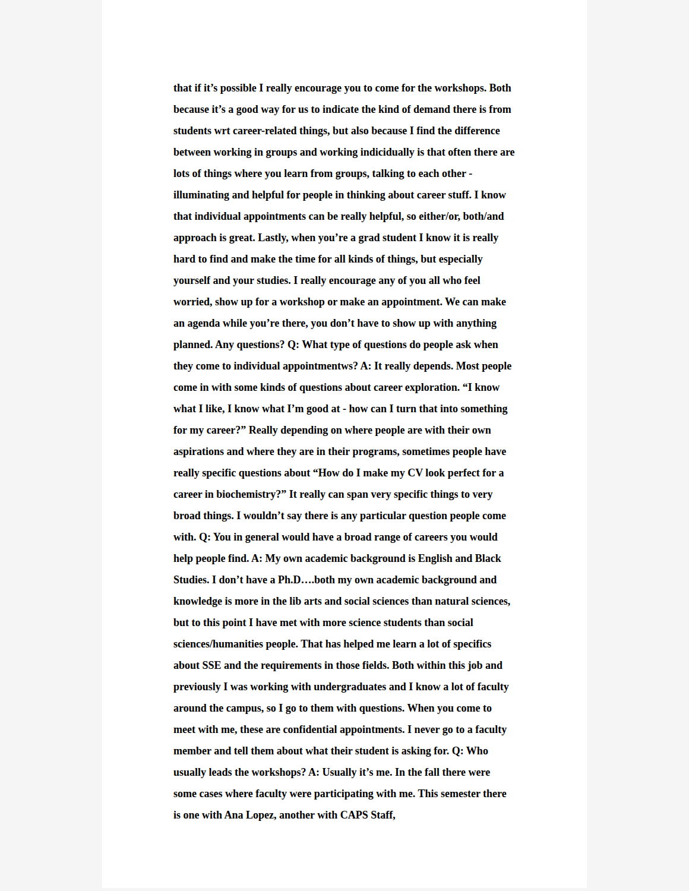that if it’s possible I really encourage you to come for the workshops. Both because it’s a good way for us to indicate the kind of demand there is from students wrt career-related things, but also because I find the difference between working in groups and working indicidually is that often there are lots of things where you learn from groups, talking to each other - illuminating and helpful for people in thinking about career stuff. I know that individual appointments can be really helpful, so either/or, both/and approach is great. Lastly, when you’re a grad student I know it is really hard to find and make the time for all kinds of things, but especially yourself and your studies. I really encourage any of you all who feel worried, show up for a workshop or make an appointment. We can make an agenda while you’re there, you don’t have to show up with anything planned. Any questions? Q: What type of questions do people ask when they come to individual appointmentws? A: It really depends. Most people come in with some kinds of questions about career exploration. “I know what I like, I know what I’m good at - how can I turn that into something for my career?” Really depending on where people are with their own aspirations and where they are in their programs, sometimes people have really specific questions about “How do I make my CV look perfect for a career in biochemistry?” It really can span very specific things to very broad things. I wouldn’t say there is any particular question people come with. Q: You in general would have a broad range of careers you would help people find. A: My own academic background is English and Black Studies. I don’t have a Ph.D….both my own academic background and knowledge is more in the lib arts and social sciences than natural sciences, but to this point I have met with more science students than social sciences/humanities people. That has helped me learn a lot of specifics about SSE and the requirements in those fields. Both within this job and previously I was working with undergraduates and I know a lot of faculty around the campus, so I go to them with questions. When you come to meet with me, these are confidential appointments. I never go to a faculty member and tell them about what their student is asking for. Q: Who usually leads the workshops? A: Usually it’s me. In the fall there were some cases where faculty were participating with me. This semester there is one with Ana Lopez, another with CAPS Staff,